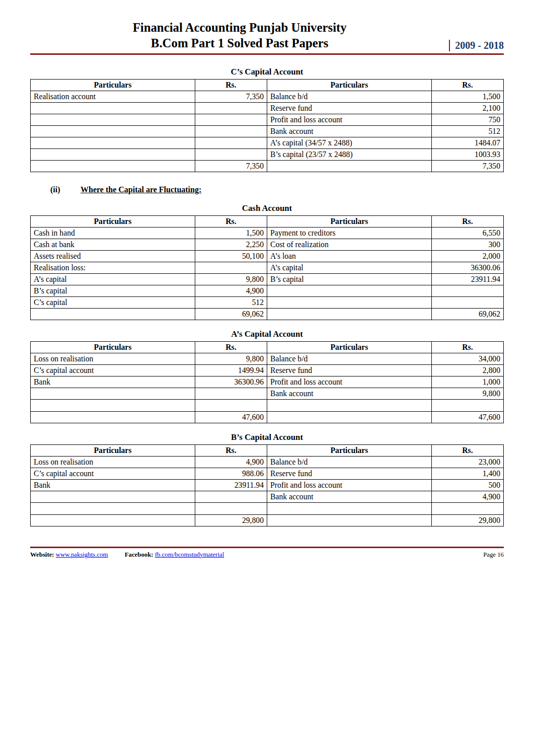Financial Accounting Punjab University
B.Com Part 1 Solved Past Papers
2009 - 2018
C’s Capital Account
| Particulars | Rs. | Particulars | Rs. |
| --- | --- | --- | --- |
| Realisation account | 7,350 | Balance b/d | 1,500 |
| | | Reserve fund | 2,100 |
| | | Profit and loss account | 750 |
| | | Bank account | 512 |
| | | A’s capital (34/57 x 2488) | 1484.07 |
| | | B’s capital (23/57 x 2488) | 1003.93 |
| | 7,350 | | 7,350 |
(ii) Where the Capital are Fluctuating:
Cash Account
| Particulars | Rs. | Particulars | Rs. |
| --- | --- | --- | --- |
| Cash in hand | 1,500 | Payment to creditors | 6,550 |
| Cash at bank | 2,250 | Cost of realization | 300 |
| Assets realised | 50,100 | A’s loan | 2,000 |
| Realisation loss: | | A’s capital | 36300.06 |
| A’s capital | 9,800 | B’s capital | 23911.94 |
| B’s capital | 4,900 | | |
| C’s capital | 512 | | |
| | 69,062 | | 69,062 |
A’s Capital Account
| Particulars | Rs. | Particulars | Rs. |
| --- | --- | --- | --- |
| Loss on realisation | 9,800 | Balance b/d | 34,000 |
| C’s capital account | 1499.94 | Reserve fund | 2,800 |
| Bank | 36300.96 | Profit and loss account | 1,000 |
| | | Bank account | 9,800 |
| | 47,600 | | 47,600 |
B’s Capital Account
| Particulars | Rs. | Particulars | Rs. |
| --- | --- | --- | --- |
| Loss on realisation | 4,900 | Balance b/d | 23,000 |
| C’s capital account | 988.06 | Reserve fund | 1,400 |
| Bank | 23911.94 | Profit and loss account | 500 |
| | | Bank account | 4,900 |
| | 29,800 | | 29,800 |
Website: www.paksights.com Facebook: fb.com/bcomstudymaterial
Page 16